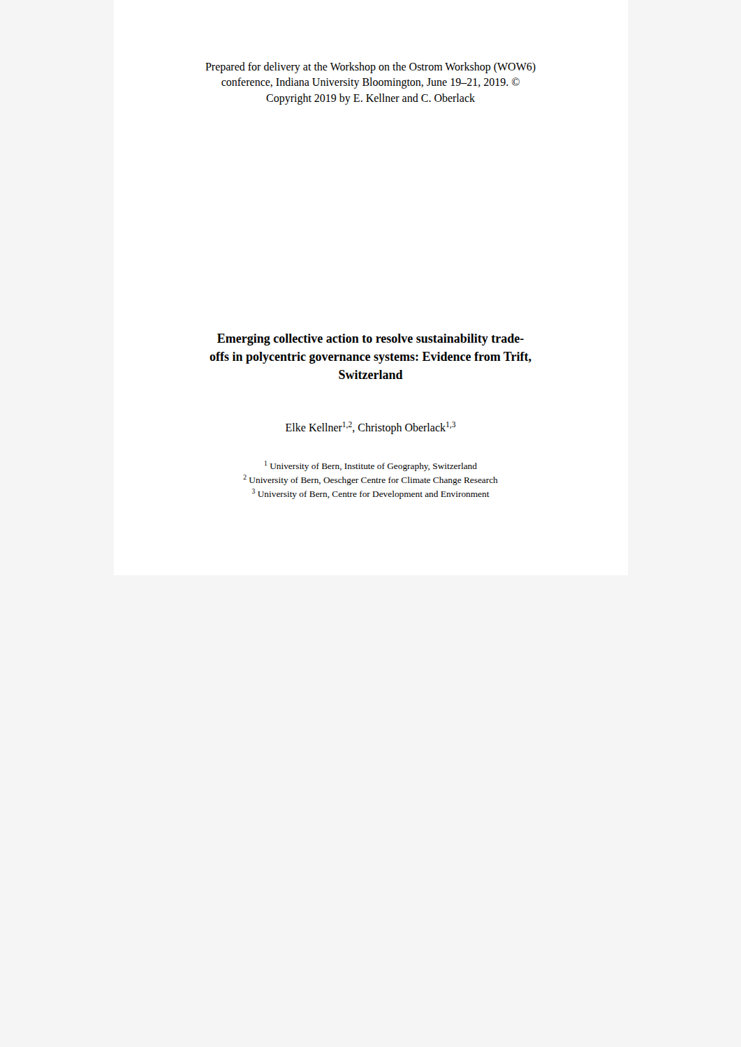Prepared for delivery at the Workshop on the Ostrom Workshop (WOW6) conference, Indiana University Bloomington, June 19–21, 2019. © Copyright 2019 by E. Kellner and C. Oberlack
Emerging collective action to resolve sustainability trade-offs in polycentric governance systems: Evidence from Trift, Switzerland
Elke Kellner1,2, Christoph Oberlack1,3
1 University of Bern, Institute of Geography, Switzerland
2 University of Bern, Oeschger Centre for Climate Change Research
3 University of Bern, Centre for Development and Environment